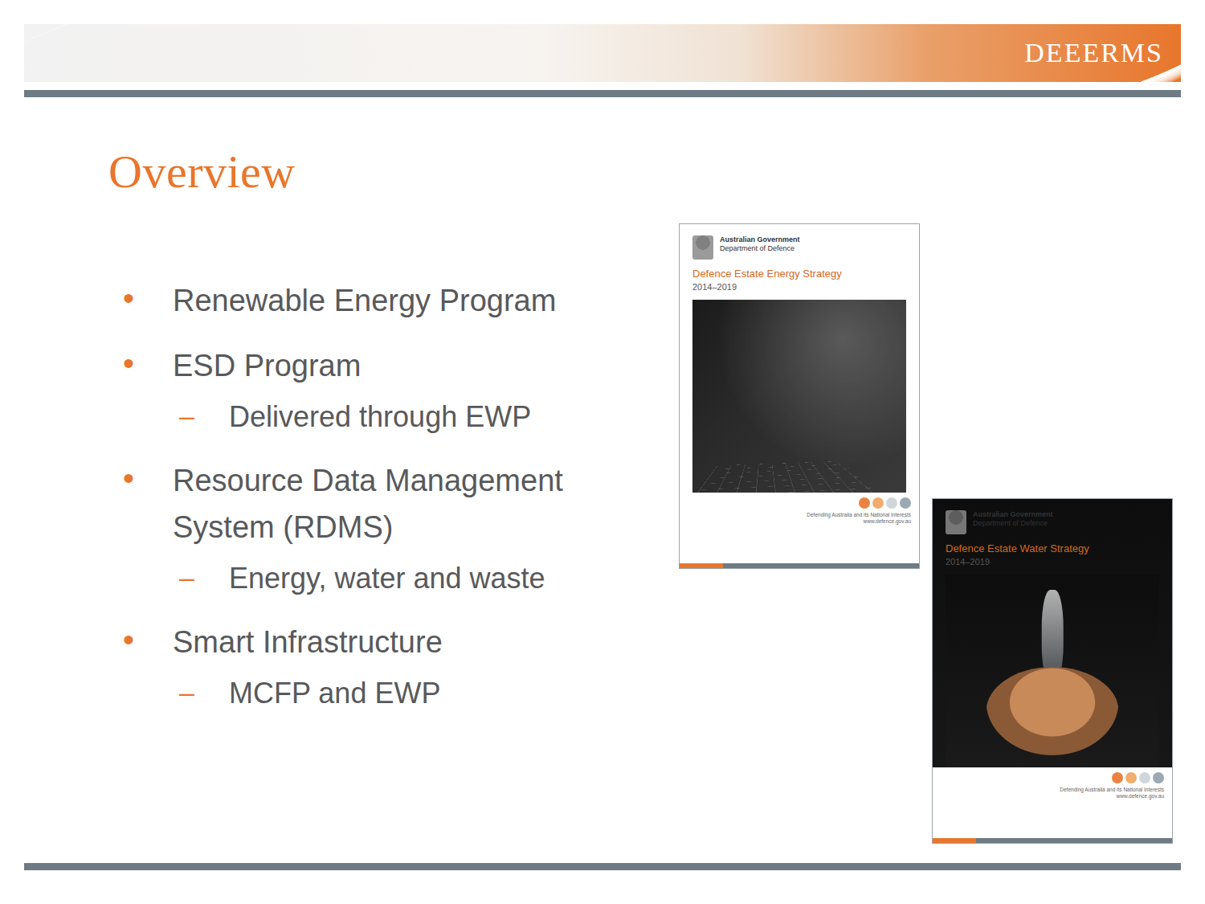DEEERMS
Overview
Renewable Energy Program
ESD Program
Delivered through EWP
Resource Data Management System (RDMS)
Energy, water and waste
Smart Infrastructure
MCFP and EWP
Australian Government
Department of Defence
Defence Estate Energy Strategy
2014–2019
Defending Australia and its National Interests
www.defence.gov.au
Australian Government
Department of Defence
Defence Estate Water Strategy
2014–2019
Defending Australia and its National Interests
www.defence.gov.au